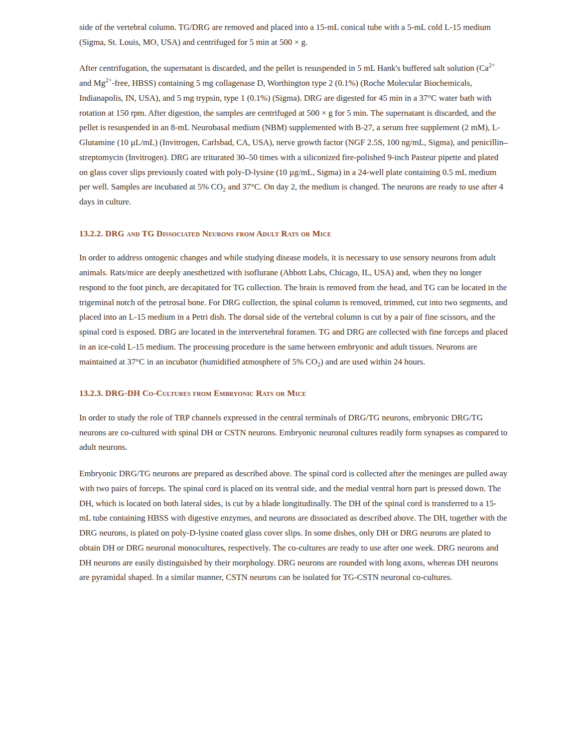side of the vertebral column. TG/DRG are removed and placed into a 15-mL conical tube with a 5-mL cold L-15 medium (Sigma, St. Louis, MO, USA) and centrifuged for 5 min at 500 × g.
After centrifugation, the supernatant is discarded, and the pellet is resuspended in 5 mL Hank's buffered salt solution (Ca2+ and Mg2+-free, HBSS) containing 5 mg collagenase D, Worthington type 2 (0.1%) (Roche Molecular Biochemicals, Indianapolis, IN, USA), and 5 mg trypsin, type 1 (0.1%) (Sigma). DRG are digested for 45 min in a 37°C water bath with rotation at 150 rpm. After digestion, the samples are centrifuged at 500 × g for 5 min. The supernatant is discarded, and the pellet is resuspended in an 8-mL Neurobasal medium (NBM) supplemented with B-27, a serum free supplement (2 mM), L-Glutamine (10 µL/mL) (Invitrogen, Carlsbad, CA, USA), nerve growth factor (NGF 2.5S, 100 ng/mL, Sigma), and penicillin–streptomycin (Invitrogen). DRG are triturated 30–50 times with a siliconized fire-polished 9-inch Pasteur pipette and plated on glass cover slips previously coated with poly-D-lysine (10 µg/mL, Sigma) in a 24-well plate containing 0.5 mL medium per well. Samples are incubated at 5% CO2 and 37°C. On day 2, the medium is changed. The neurons are ready to use after 4 days in culture.
13.2.2. DRG and TG Dissociated Neurons from Adult Rats or Mice
In order to address ontogenic changes and while studying disease models, it is necessary to use sensory neurons from adult animals. Rats/mice are deeply anesthetized with isoflurane (Abbott Labs, Chicago, IL, USA) and, when they no longer respond to the foot pinch, are decapitated for TG collection. The brain is removed from the head, and TG can be located in the trigeminal notch of the petrosal bone. For DRG collection, the spinal column is removed, trimmed, cut into two segments, and placed into an L-15 medium in a Petri dish. The dorsal side of the vertebral column is cut by a pair of fine scissors, and the spinal cord is exposed. DRG are located in the intervertebral foramen. TG and DRG are collected with fine forceps and placed in an ice-cold L-15 medium. The processing procedure is the same between embryonic and adult tissues. Neurons are maintained at 37°C in an incubator (humidified atmosphere of 5% CO2) and are used within 24 hours.
13.2.3. DRG-DH Co-Cultures from Embryonic Rats or Mice
In order to study the role of TRP channels expressed in the central terminals of DRG/TG neurons, embryonic DRG/TG neurons are co-cultured with spinal DH or CSTN neurons. Embryonic neuronal cultures readily form synapses as compared to adult neurons.
Embryonic DRG/TG neurons are prepared as described above. The spinal cord is collected after the meninges are pulled away with two pairs of forceps. The spinal cord is placed on its ventral side, and the medial ventral horn part is pressed down. The DH, which is located on both lateral sides, is cut by a blade longitudinally. The DH of the spinal cord is transferred to a 15-mL tube containing HBSS with digestive enzymes, and neurons are dissociated as described above. The DH, together with the DRG neurons, is plated on poly-D-lysine coated glass cover slips. In some dishes, only DH or DRG neurons are plated to obtain DH or DRG neuronal monocultures, respectively. The co-cultures are ready to use after one week. DRG neurons and DH neurons are easily distinguished by their morphology. DRG neurons are rounded with long axons, whereas DH neurons are pyramidal shaped. In a similar manner, CSTN neurons can be isolated for TG-CSTN neuronal co-cultures.